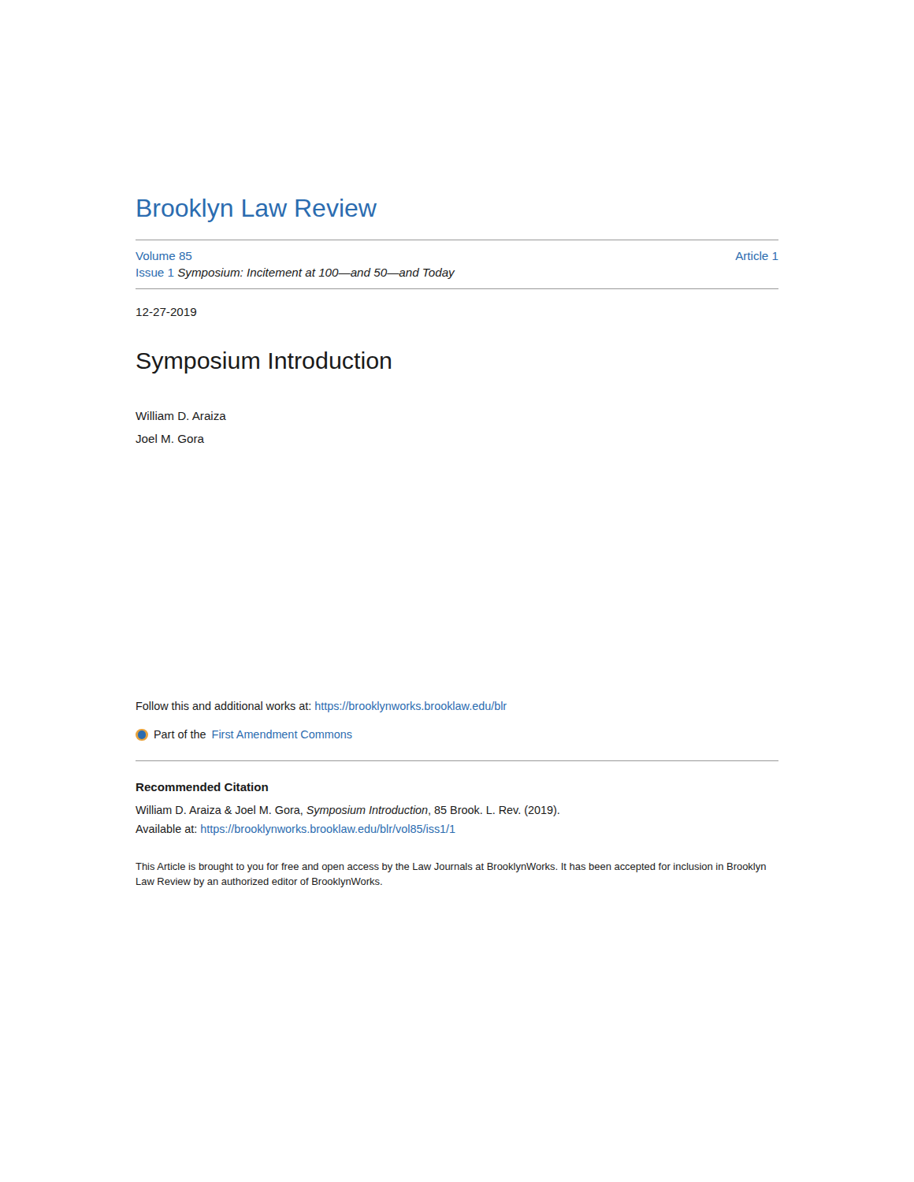Brooklyn Law Review
Volume 85
Issue 1 Symposium: Incitement at 100—and 50—and Today
Article 1
12-27-2019
Symposium Introduction
William D. Araiza
Joel M. Gora
Follow this and additional works at: https://brooklynworks.brooklaw.edu/blr
Part of the First Amendment Commons
Recommended Citation
William D. Araiza & Joel M. Gora, Symposium Introduction, 85 Brook. L. Rev. (2019).
Available at: https://brooklynworks.brooklaw.edu/blr/vol85/iss1/1
This Article is brought to you for free and open access by the Law Journals at BrooklynWorks. It has been accepted for inclusion in Brooklyn Law Review by an authorized editor of BrooklynWorks.